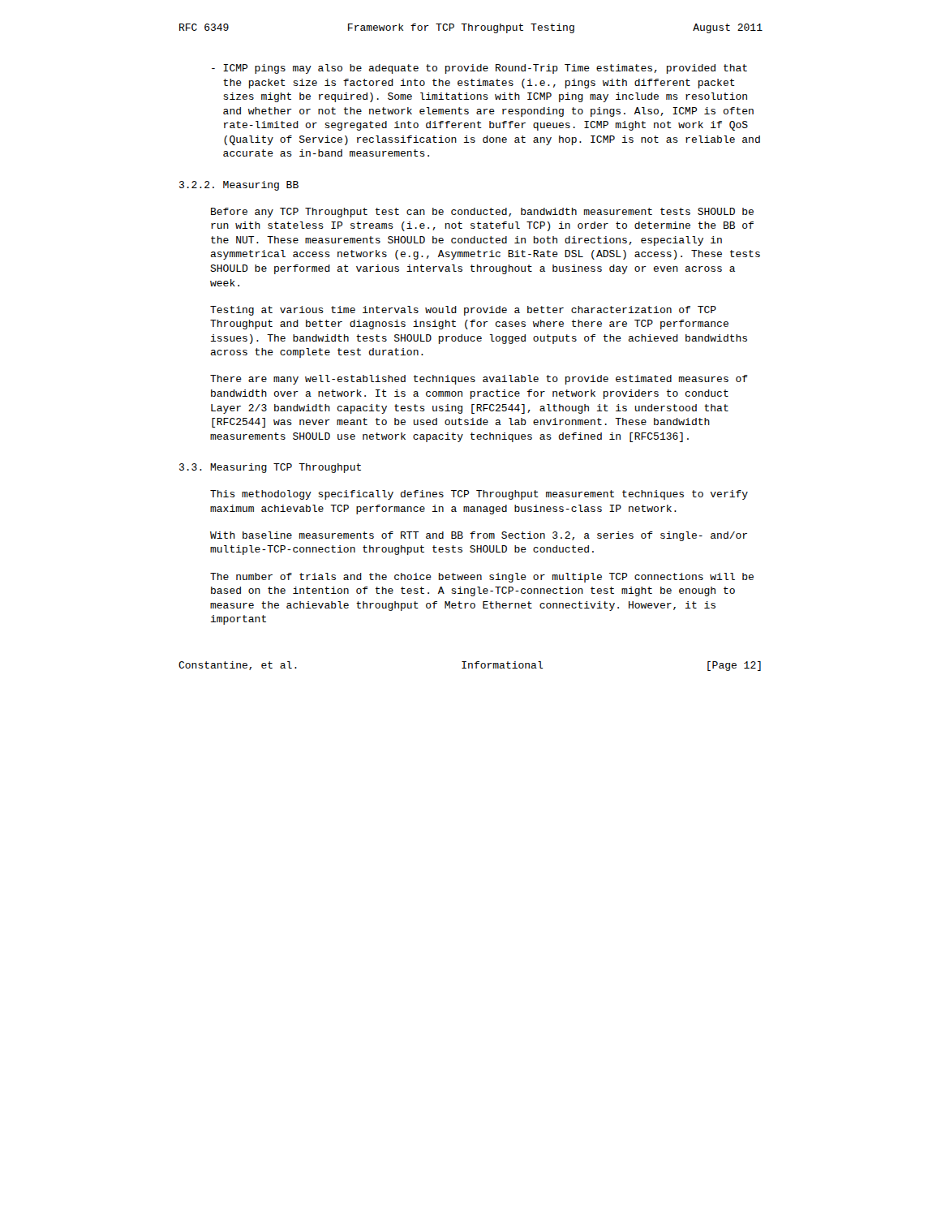RFC 6349 Framework for TCP Throughput Testing August 2011
ICMP pings may also be adequate to provide Round-Trip Time estimates, provided that the packet size is factored into the estimates (i.e., pings with different packet sizes might be required). Some limitations with ICMP ping may include ms resolution and whether or not the network elements are responding to pings. Also, ICMP is often rate-limited or segregated into different buffer queues. ICMP might not work if QoS (Quality of Service) reclassification is done at any hop. ICMP is not as reliable and accurate as in-band measurements.
3.2.2. Measuring BB
Before any TCP Throughput test can be conducted, bandwidth measurement tests SHOULD be run with stateless IP streams (i.e., not stateful TCP) in order to determine the BB of the NUT. These measurements SHOULD be conducted in both directions, especially in asymmetrical access networks (e.g., Asymmetric Bit-Rate DSL (ADSL) access). These tests SHOULD be performed at various intervals throughout a business day or even across a week.
Testing at various time intervals would provide a better characterization of TCP Throughput and better diagnosis insight (for cases where there are TCP performance issues). The bandwidth tests SHOULD produce logged outputs of the achieved bandwidths across the complete test duration.
There are many well-established techniques available to provide estimated measures of bandwidth over a network. It is a common practice for network providers to conduct Layer 2/3 bandwidth capacity tests using [RFC2544], although it is understood that [RFC2544] was never meant to be used outside a lab environment. These bandwidth measurements SHOULD use network capacity techniques as defined in [RFC5136].
3.3. Measuring TCP Throughput
This methodology specifically defines TCP Throughput measurement techniques to verify maximum achievable TCP performance in a managed business-class IP network.
With baseline measurements of RTT and BB from Section 3.2, a series of single- and/or multiple-TCP-connection throughput tests SHOULD be conducted.
The number of trials and the choice between single or multiple TCP connections will be based on the intention of the test. A single-TCP-connection test might be enough to measure the achievable throughput of Metro Ethernet connectivity. However, it is important
Constantine, et al. Informational [Page 12]